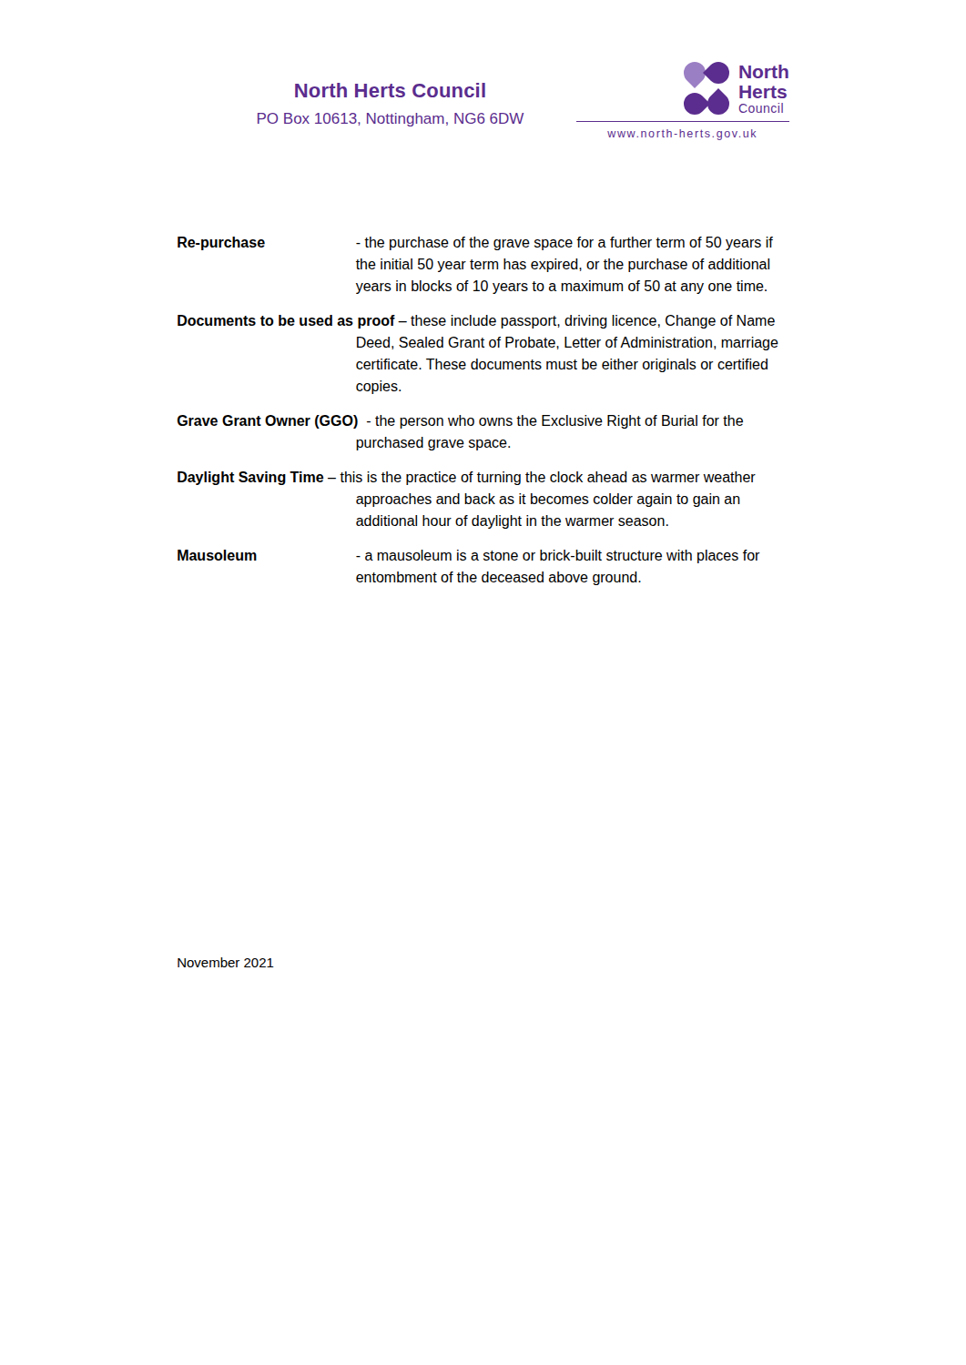North Herts Council
PO Box 10613, Nottingham, NG6 6DW
North Herts Council
www.north-herts.gov.uk
Re-purchase
- the purchase of the grave space for a further term of 50 years if the initial 50 year term has expired, or the purchase of additional years in blocks of 10 years to a maximum of 50 at any one time.
Documents to be used as proof – these include passport, driving licence, Change of Name Deed, Sealed Grant of Probate, Letter of Administration, marriage certificate. These documents must be either originals or certified copies.
Grave Grant Owner (GGO) - the person who owns the Exclusive Right of Burial for the purchased grave space.
Daylight Saving Time – this is the practice of turning the clock ahead as warmer weather approaches and back as it becomes colder again to gain an additional hour of daylight in the warmer season.
Mausoleum
- a mausoleum is a stone or brick-built structure with places for entombment of the deceased above ground.
November 2021